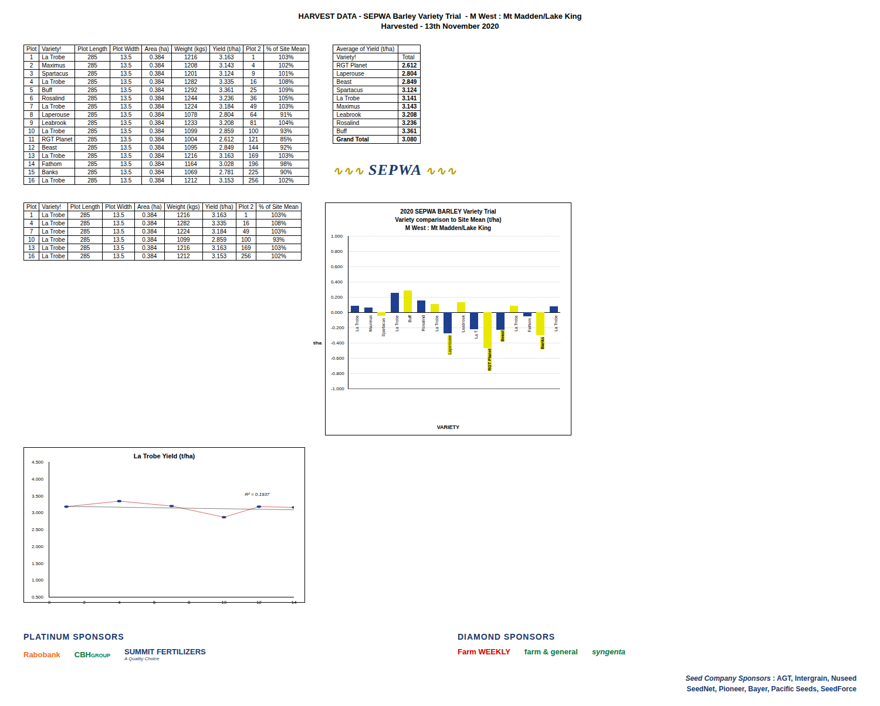HARVEST DATA - SEPWA Barley Variety Trial - M West : Mt Madden/Lake King
Harvested - 13th November 2020
| Plot | Variety! | Plot Length | Plot Width | Area (ha) | Weight (kgs) | Yield (t/ha) | Plot 2 | % of Site Mean |
| --- | --- | --- | --- | --- | --- | --- | --- | --- |
| 1 | La Trobe | 285 | 13.5 | 0.384 | 1216 | 3.163 | 1 | 103% |
| 2 | Maximus | 285 | 13.5 | 0.384 | 1208 | 3.143 | 4 | 102% |
| 3 | Spartacus | 285 | 13.5 | 0.384 | 1201 | 3.124 | 9 | 101% |
| 4 | La Trobe | 285 | 13.5 | 0.384 | 1282 | 3.335 | 16 | 108% |
| 5 | Buff | 285 | 13.5 | 0.384 | 1292 | 3.361 | 25 | 109% |
| 6 | Rosalind | 285 | 13.5 | 0.384 | 1244 | 3.236 | 36 | 105% |
| 7 | La Trobe | 285 | 13.5 | 0.384 | 1224 | 3.184 | 49 | 103% |
| 8 | Laperouse | 285 | 13.5 | 0.384 | 1078 | 2.804 | 64 | 91% |
| 9 | Leabrook | 285 | 13.5 | 0.384 | 1233 | 3.208 | 81 | 104% |
| 10 | La Trobe | 285 | 13.5 | 0.384 | 1099 | 2.859 | 100 | 93% |
| 11 | RGT Planet | 285 | 13.5 | 0.384 | 1004 | 2.612 | 121 | 85% |
| 12 | Beast | 285 | 13.5 | 0.384 | 1095 | 2.849 | 144 | 92% |
| 13 | La Trobe | 285 | 13.5 | 0.384 | 1216 | 3.163 | 169 | 103% |
| 14 | Fathom | 285 | 13.5 | 0.384 | 1164 | 3.028 | 196 | 98% |
| 15 | Banks | 285 | 13.5 | 0.384 | 1069 | 2.781 | 225 | 90% |
| 16 | La Trobe | 285 | 13.5 | 0.384 | 1212 | 3.153 | 256 | 102% |
| Average of Yield (t/ha) | |
| --- | --- |
| Variety! | Total |
| RGT Planet | 2.612 |
| Laperouse | 2.804 |
| Beast | 2.849 |
| Spartacus | 3.124 |
| La Trobe | 3.141 |
| Maximus | 3.143 |
| Leabrook | 3.208 |
| Rosalind | 3.236 |
| Buff | 3.361 |
| Grand Total | 3.080 |
∿∿∿ SEPWA ∿∿∿
| Plot | Variety! | Plot Length | Plot Width | Area (ha) | Weight (kgs) | Yield (t/ha) | Plot 2 | % of Site Mean |
| --- | --- | --- | --- | --- | --- | --- | --- | --- |
| 1 | La Trobe | 285 | 13.5 | 0.384 | 1216 | 3.163 | 1 | 103% |
| 4 | La Trobe | 285 | 13.5 | 0.384 | 1282 | 3.335 | 16 | 108% |
| 7 | La Trobe | 285 | 13.5 | 0.384 | 1224 | 3.184 | 49 | 103% |
| 10 | La Trobe | 285 | 13.5 | 0.384 | 1099 | 2.859 | 100 | 93% |
| 13 | La Trobe | 285 | 13.5 | 0.384 | 1216 | 3.163 | 169 | 103% |
| 16 | La Trobe | 285 | 13.5 | 0.384 | 1212 | 3.153 | 256 | 102% |
2020 SEPWA BARLEY Variety Trial
Variety comparison to Site Mean (t/ha)
M West : Mt Madden/Lake King
1.000
0.800
0.600
0.400
0.200
0.000
-0.200
-0.400
-0.600
-0.800
-1.000 t/ha
La Trobe
Maximus
Spartacus
La Trobe
Buff
Rosalind
La Trobe
Laperouse
Leabrook
La T
RGT Planet
Beast
La Trobe
Fathom
Banks
La Trobe
VARIETY
La Trobe Yield (t/ha)
4.500 4.000 3.500 3.000 2.500 2.000 1.500 1.000 0.500 0 2 4 6 8 10 12 14 R² = 0.1937
PLATINUM SPONSORS
Rabobank
CBHGROUP
SUMMIT FERTILIZERSA Quality Choice
DIAMOND SPONSORS
Farm WEEKLY
farm & general
syngenta
Seed Company Sponsors : AGT, Intergrain, Nuseed
SeedNet, Pioneer, Bayer, Pacific Seeds, SeedForce